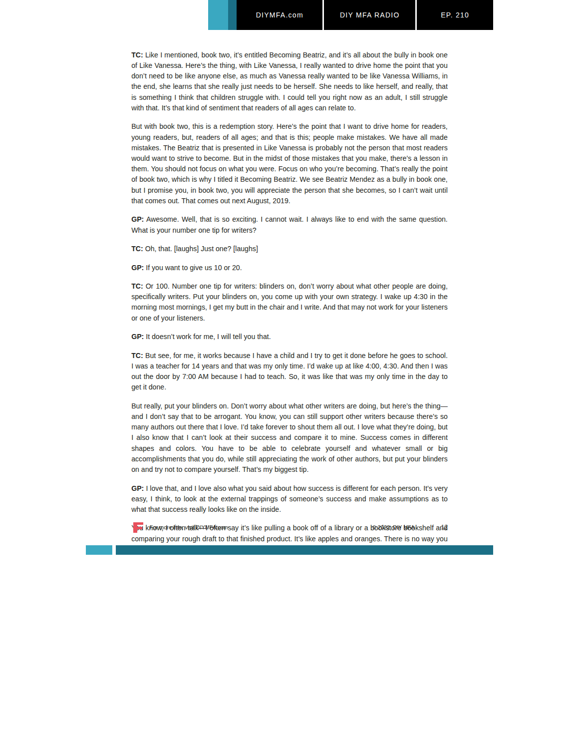DIYMFA.com
DIY MFA RADIO
EP. 210
TC: Like I mentioned, book two, it’s entitled Becoming Beatriz, and it’s all about the bully in book one of Like Vanessa. Here’s the thing, with Like Vanessa, I really wanted to drive home the point that you don’t need to be like anyone else, as much as Vanessa really wanted to be like Vanessa Williams, in the end, she learns that she really just needs to be herself. She needs to like herself, and really, that is something I think that children struggle with. I could tell you right now as an adult, I still struggle with that. It’s that kind of sentiment that readers of all ages can relate to.
But with book two, this is a redemption story. Here’s the point that I want to drive home for readers, young readers, but, readers of all ages; and that is this; people make mistakes. We have all made mistakes. The Beatriz that is presented in Like Vanessa is probably not the person that most readers would want to strive to become. But in the midst of those mistakes that you make, there’s a lesson in them. You should not focus on what you were. Focus on who you’re becoming. That’s really the point of book two, which is why I titled it Becoming Beatriz. We see Beatriz Mendez as a bully in book one, but I promise you, in book two, you will appreciate the person that she becomes, so I can’t wait until that comes out. That comes out next August, 2019.
GP: Awesome. Well, that is so exciting. I cannot wait. I always like to end with the same question. What is your number one tip for writers?
TC: Oh, that. [laughs] Just one? [laughs]
GP: If you want to give us 10 or 20.
TC: Or 100. Number one tip for writers: blinders on, don’t worry about what other people are doing, specifically writers. Put your blinders on, you come up with your own strategy. I wake up 4:30 in the morning most mornings, I get my butt in the chair and I write. And that may not work for your listeners or one of your listeners.
GP: It doesn’t work for me, I will tell you that.
TC: But see, for me, it works because I have a child and I try to get it done before he goes to school. I was a teacher for 14 years and that was my only time. I’d wake up at like 4:00, 4:30. And then I was out the door by 7:00 AM because I had to teach. So, it was like that was my only time in the day to get it done.
But really, put your blinders on. Don’t worry about what other writers are doing, but here’s the thing—and I don’t say that to be arrogant. You know, you can still support other writers because there’s so many authors out there that I love. I’d take forever to shout them all out. I love what they’re doing, but I also know that I can’t look at their success and compare it to mine. Success comes in different shapes and colors. You have to be able to celebrate yourself and whatever small or big accomplishments that you do, while still appreciating the work of other authors, but put your blinders on and try not to compare yourself. That’s my biggest tip.
GP: I love that, and I love also what you said about how success is different for each person. It’s very easy, I think, to look at the external trappings of someone’s success and make assumptions as to what that success really looks like on the inside.
You know, I often talk—I often say it’s like pulling a book off of a library or a bookstore bookshelf and comparing your rough draft to that finished product. It’s like apples and oranges. There is no way you can compare.
For more info, visit DIYMFA.com
© 2022 DIY MFA 12